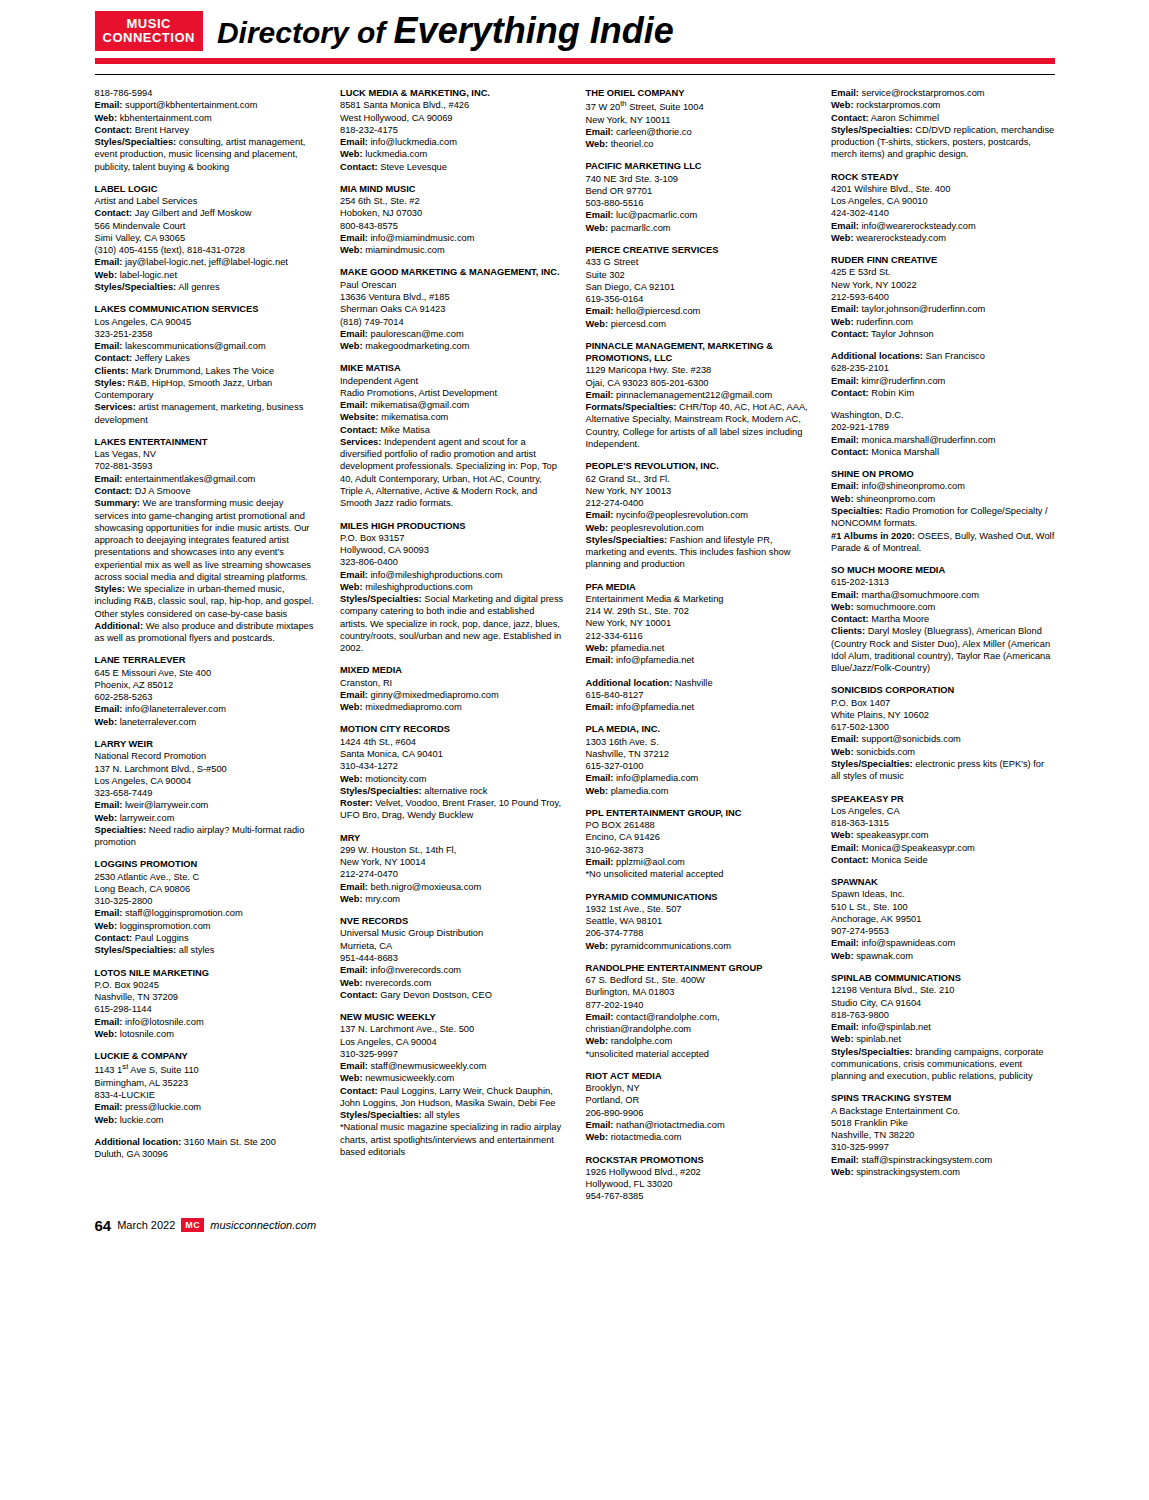MUSIC
CONNECTION
Directory of Everything Indie
818-786-5994
Email: support@kbhentertainment.com
Web: kbhentertainment.com
Contact: Brent Harvey
Styles/Specialties: consulting, artist management, event production, music licensing and placement, publicity, talent buying & booking
Label Logic
Artist and Label Services
Contact: Jay Gilbert and Jeff Moskow
566 Mindenvale Court
Simi Valley, CA 93065
(310) 405-4155 (text), 818-431-0728
Email: jay@label-logic.net, jeff@label-logic.net
Web: label-logic.net
Styles/Specialties: All genres
Lakes Communication Services
Los Angeles, CA 90045
323-251-2358
Email: lakescommunications@gmail.com
Contact: Jeffery Lakes
Clients: Mark Drummond, Lakes The Voice
Styles: R&B, HipHop, Smooth Jazz, Urban Contemporary
Services: artist management, marketing, business development
Lakes Entertainment
Las Vegas, NV
702-881-3593
Email: entertainmentlakes@gmail.com
Contact: DJ A Smoove
Summary: We are transforming music deejay services into game-changing artist promotional and showcasing opportunities for indie music artists. Our approach to deejaying integrates featured artist presentations and showcases into any event's experiential mix as well as live streaming showcases across social media and digital streaming platforms.
Styles: We specialize in urban-themed music, including R&B, classic soul, rap, hip-hop, and gospel. Other styles considered on case-by-case basis
Additional: We also produce and distribute mixtapes as well as promotional flyers and postcards.
Lane Terralever
645 E Missouri Ave, Ste 400
Phoenix, AZ 85012
602-258-5263
Email: info@laneterralever.com
Web: laneterralever.com
Larry Weir
National Record Promotion
137 N. Larchmont Blvd., S-#500
Los Angeles, CA 90004
323-658-7449
Email: lweir@larryweir.com
Web: larryweir.com
Specialties: Need radio airplay? Multi-format radio promotion
Loggins Promotion
2530 Atlantic Ave., Ste. C
Long Beach, CA 90806
310-325-2800
Email: staff@logginspromotion.com
Web: logginspromotion.com
Contact: Paul Loggins
Styles/Specialties: all styles
Lotos Nile Marketing
P.O. Box 90245
Nashville, TN 37209
615-298-1144
Email: info@lotosnile.com
Web: lotosnile.com
Luckie & Company
1143 1st Ave S, Suite 110
Birmingham, AL 35223
833-4-LUCKIE
Email: press@luckie.com
Web: luckie.com
Additional location: 3160 Main St. Ste 200
Duluth, GA 30096
Luck Media & Marketing, Inc.
8581 Santa Monica Blvd., #426
West Hollywood, CA 90069
818-232-4175
Email: info@luckmedia.com
Web: luckmedia.com
Contact: Steve Levesque
Mia Mind Music
254 6th St., Ste. #2
Hoboken, NJ 07030
800-843-8575
Email: info@miamindmusic.com
Web: miamindmusic.com
Make Good Marketing & Management, Inc.
Paul Orescan
13636 Ventura Blvd., #185
Sherman Oaks CA 91423
(818) 749-7014
Email: paulorescan@me.com
Web: makegoodmarketing.com
Mike Matisa
Independent Agent
Radio Promotions, Artist Development
Email: mikematisa@gmail.com
Website: mikematisa.com
Contact: Mike Matisa
Services: Independent agent and scout for a diversified portfolio of radio promotion and artist development professionals. Specializing in: Pop, Top 40, Adult Contemporary, Urban, Hot AC, Country, Triple A, Alternative, Active & Modern Rock, and Smooth Jazz radio formats.
Miles High Productions
P.O. Box 93157
Hollywood, CA 90093
323-806-0400
Email: info@mileshighproductions.com
Web: mileshighproductions.com
Styles/Specialties: Social Marketing and digital press company catering to both indie and established artists. We specialize in rock, pop, dance, jazz, blues, country/roots, soul/urban and new age. Established in 2002.
Mixed Media
Cranston, RI
Email: ginny@mixedmediapromo.com
Web: mixedmediapromo.com
Motion City Records
1424 4th St., #604
Santa Monica, CA 90401
310-434-1272
Web: motioncity.com
Styles/Specialties: alternative rock
Roster: Velvet, Voodoo, Brent Fraser, 10 Pound Troy, UFO Bro, Drag, Wendy Bucklew
MRY
299 W. Houston St., 14th Fl,
New York, NY 10014
212-274-0470
Email: beth.nigro@moxieusa.com
Web: mry.com
NVE Records
Universal Music Group Distribution
Murrieta, CA
951-444-8683
Email: info@nverecords.com
Web: nverecords.com
Contact: Gary Devon Dostson, CEO
New Music Weekly
137 N. Larchmont Ave., Ste. 500
Los Angeles, CA 90004
310-325-9997
Email: staff@newmusicweekly.com
Web: newmusicweekly.com
Contact: Paul Loggins, Larry Weir, Chuck Dauphin, John Loggins, Jon Hudson, Masika Swain, Debi Fee
Styles/Specialties: all styles
*National music magazine specializing in radio airplay charts, artist spotlights/interviews and entertainment based editorials
The Oriel Company
37 W 20th Street, Suite 1004
New York, NY 10011
Email: carleen@thorie.co
Web: theoriel.co
Pacific Marketing LLC
740 NE 3rd Ste. 3-109
Bend OR 97701
503-880-5516
Email: luc@pacmarlic.com
Web: pacmarllc.com
Pierce Creative Services
433 G Street
Suite 302
San Diego, CA 92101
619-356-0164
Email: hello@piercesd.com
Web: piercesd.com
Pinnacle Management, Marketing & Promotions, LLC
1129 Maricopa Hwy. Ste. #238
Ojai, CA 93023 805-201-6300
Email: pinnaclemanagement212@gmail.com
Formats/Specialties: CHR/Top 40, AC, Hot AC, AAA, Alternative Specialty, Mainstream Rock, Modern AC, Country, College for artists of all label sizes including Independent.
People's Revolution, Inc.
62 Grand St., 3rd Fl.
New York, NY 10013
212-274-0400
Email: nycinfo@peoplesrevolution.com
Web: peoplesrevolution.com
Styles/Specialties: Fashion and lifestyle PR, marketing and events. This includes fashion show planning and production
PFA Media
Entertainment Media & Marketing
214 W. 29th St., Ste. 702
New York, NY 10001
212-334-6116
Web: pfamedia.net
Email: info@pfamedia.net
Additional location: Nashville
615-840-8127
Email: info@pfamedia.net
PLA Media, Inc.
1303 16th Ave. S.
Nashville, TN 37212
615-327-0100
Email: info@plamedia.com
Web: plamedia.com
PPL Entertainment Group, Inc
PO BOX 261488
Encino, CA 91426
310-962-3873
Email: pplzmi@aol.com
*No unsolicited material accepted
Pyramid Communications
1932 1st Ave., Ste. 507
Seattle, WA 98101
206-374-7788
Web: pyramidcommunications.com
Randolphe Entertainment Group
67 S. Bedford St., Ste. 400W
Burlington, MA 01803
877-202-1940
Email: contact@randolphe.com, christian@randolphe.com
Web: randolphe.com
*unsolicited material accepted
Riot Act Media
Brooklyn, NY
Portland, OR
206-890-9906
Email: nathan@riotactmedia.com
Web: riotactmedia.com
Rockstar Promotions
1926 Hollywood Blvd., #202
Hollywood, FL 33020
954-767-8385
Email: service@rockstarpromos.com
Web: rockstarpromos.com
Contact: Aaron Schimmel
Styles/Specialties: CD/DVD replication, merchandise production (T-shirts, stickers, posters, postcards, merch items) and graphic design.
Rock Steady
4201 Wilshire Blvd., Ste. 400
Los Angeles, CA 90010
424-302-4140
Email: info@wearerocksteady.com
Web: wearerocksteady.com
Ruder Finn Creative
425 E 53rd St.
New York, NY 10022
212-593-6400
Email: taylor.johnson@ruderfinn.com
Web: ruderfinn.com
Contact: Taylor Johnson
Additional locations: San Francisco
628-235-2101
Email: kimr@ruderfinn.com
Contact: Robin Kim
Washington, D.C.
202-921-1789
Email: monica.marshall@ruderfinn.com
Contact: Monica Marshall
Shine On Promo
Email: info@shineonpromo.com
Web: shineonpromo.com
Specialties: Radio Promotion for College/Specialty / NONCOMM formats.
#1 Albums in 2020: OSEES, Bully, Washed Out, Wolf Parade & of Montreal.
So Much Moore Media
615-202-1313
Email: martha@somuchmoore.com
Web: somuchmoore.com
Contact: Martha Moore
Clients: Daryl Mosley (Bluegrass), American Blond (Country Rock and Sister Duo), Alex Miller (American Idol Alum, traditional country), Taylor Rae (Americana Blue/Jazz/Folk-Country)
Sonicbids Corporation
P.O. Box 1407
White Plains, NY 10602
617-502-1300
Email: support@sonicbids.com
Web: sonicbids.com
Styles/Specialties: electronic press kits (EPK's) for all styles of music
Speakeasy PR
Los Angeles, CA
818-363-1315
Web: speakeasypr.com
Email: Monica@Speakeasypr.com
Contact: Monica Seide
Spawnak
Spawn Ideas, Inc.
510 L St., Ste. 100
Anchorage, AK 99501
907-274-9553
Email: info@spawnideas.com
Web: spawnak.com
Spinlab Communications
12198 Ventura Blvd., Ste. 210
Studio City, CA 91604
818-763-9800
Email: info@spinlab.net
Web: spinlab.net
Styles/Specialties: branding campaigns, corporate communications, crisis communications, event planning and execution, public relations, publicity
Spins Tracking System
A Backstage Entertainment Co.
5018 Franklin Pike
Nashville, TN 38220
310-325-9997
Email: staff@spinstrackingsystem.com
Web: spinstrackingsystem.com
64 March 2022 MC musicconnection.com